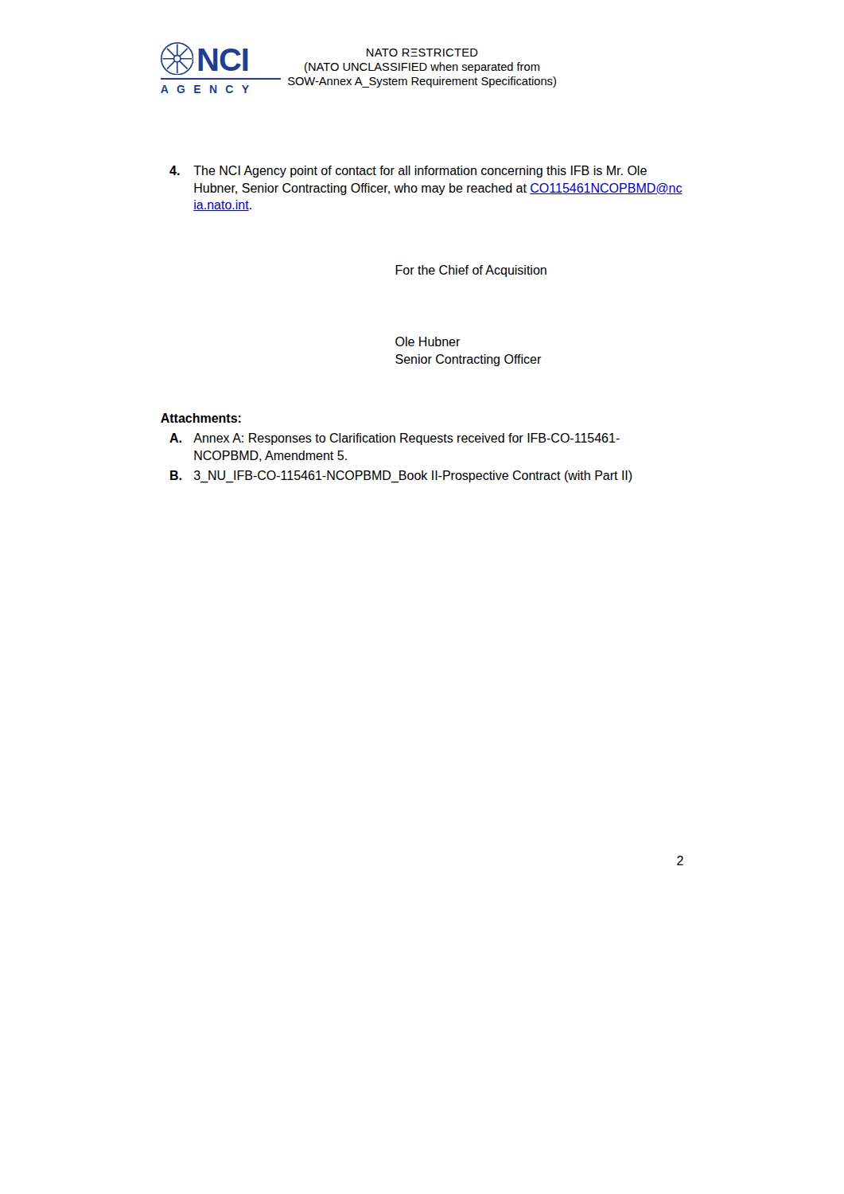NCI
A G E N C Y
NATO RΞSTRICTED
(NATO UNCLASSIFIED when separated from
SOW-Annex A_System Requirement Specifications)
4. The NCI Agency point of contact for all information concerning this IFB is Mr. Ole Hubner, Senior Contracting Officer, who may be reached at CO115461NCOPBMD@ncia.nato.int.
For the Chief of Acquisition
Ole Hubner
Senior Contracting Officer
Attachments:
A. Annex A: Responses to Clarification Requests received for IFB-CO-115461-NCOPBMD, Amendment 5.
B. 3_NU_IFB-CO-115461-NCOPBMD_Book II-Prospective Contract (with Part II)
2